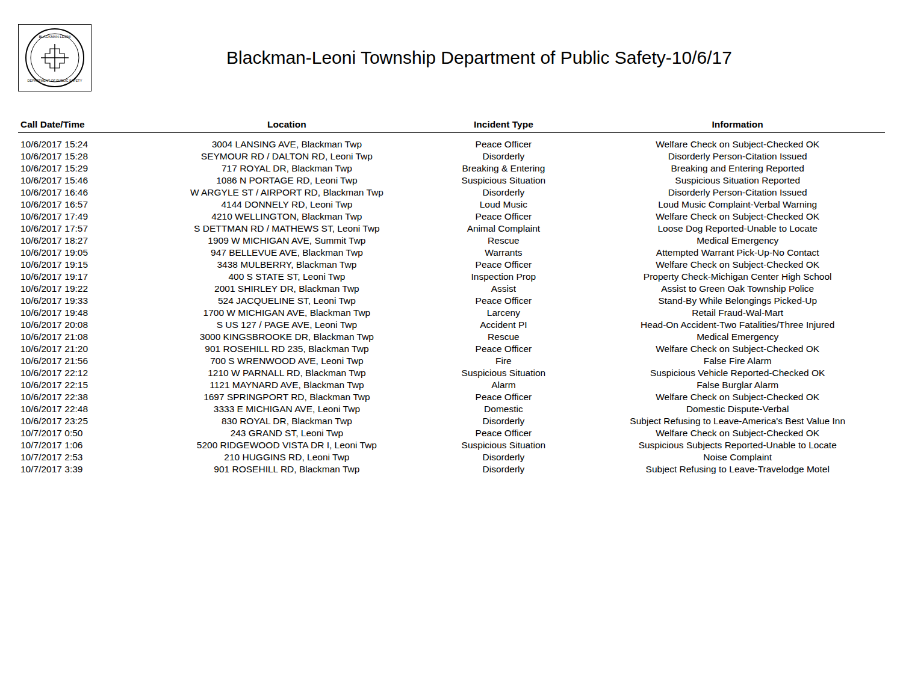BLACKMAN-LEONI DEPARTMENT OF PUBLIC SAFETY
Blackman-Leoni Township Department of Public Safety-10/6/17
| Call Date/Time | Location | Incident Type | Information |
| --- | --- | --- | --- |
| 10/6/2017 15:24 | 3004 LANSING AVE, Blackman Twp | Peace Officer | Welfare Check on Subject-Checked OK |
| 10/6/2017 15:28 | SEYMOUR RD / DALTON RD, Leoni Twp | Disorderly | Disorderly Person-Citation Issued |
| 10/6/2017 15:29 | 717 ROYAL DR, Blackman Twp | Breaking & Entering | Breaking and Entering Reported |
| 10/6/2017 15:46 | 1086 N PORTAGE RD, Leoni Twp | Suspicious Situation | Suspicious Situation Reported |
| 10/6/2017 16:46 | W ARGYLE ST / AIRPORT RD, Blackman Twp | Disorderly | Disorderly Person-Citation Issued |
| 10/6/2017 16:57 | 4144 DONNELY RD, Leoni Twp | Loud Music | Loud Music Complaint-Verbal Warning |
| 10/6/2017 17:49 | 4210 WELLINGTON, Blackman Twp | Peace Officer | Welfare Check on Subject-Checked OK |
| 10/6/2017 17:57 | S DETTMAN RD / MATHEWS ST, Leoni Twp | Animal Complaint | Loose Dog Reported-Unable to Locate |
| 10/6/2017 18:27 | 1909 W MICHIGAN AVE, Summit Twp | Rescue | Medical Emergency |
| 10/6/2017 19:05 | 947 BELLEVUE AVE, Blackman Twp | Warrants | Attempted Warrant Pick-Up-No Contact |
| 10/6/2017 19:15 | 3438 MULBERRY, Blackman Twp | Peace Officer | Welfare Check on Subject-Checked OK |
| 10/6/2017 19:17 | 400 S STATE ST, Leoni Twp | Inspection Prop | Property Check-Michigan Center High School |
| 10/6/2017 19:22 | 2001 SHIRLEY DR, Blackman Twp | Assist | Assist to Green Oak Township Police |
| 10/6/2017 19:33 | 524 JACQUELINE ST, Leoni Twp | Peace Officer | Stand-By While Belongings Picked-Up |
| 10/6/2017 19:48 | 1700 W MICHIGAN AVE, Blackman Twp | Larceny | Retail Fraud-Wal-Mart |
| 10/6/2017 20:08 | S US 127 / PAGE AVE, Leoni Twp | Accident PI | Head-On Accident-Two Fatalities/Three Injured |
| 10/6/2017 21:08 | 3000 KINGSBROOKE DR, Blackman Twp | Rescue | Medical Emergency |
| 10/6/2017 21:20 | 901 ROSEHILL RD 235, Blackman Twp | Peace Officer | Welfare Check on Subject-Checked OK |
| 10/6/2017 21:56 | 700 S WRENWOOD AVE, Leoni Twp | Fire | False Fire Alarm |
| 10/6/2017 22:12 | 1210 W PARNALL RD, Blackman Twp | Suspicious Situation | Suspicious Vehicle Reported-Checked OK |
| 10/6/2017 22:15 | 1121 MAYNARD AVE, Blackman Twp | Alarm | False Burglar Alarm |
| 10/6/2017 22:38 | 1697 SPRINGPORT RD, Blackman Twp | Peace Officer | Welfare Check on Subject-Checked OK |
| 10/6/2017 22:48 | 3333 E MICHIGAN AVE, Leoni Twp | Domestic | Domestic Dispute-Verbal |
| 10/6/2017 23:25 | 830 ROYAL DR, Blackman Twp | Disorderly | Subject Refusing to Leave-America's Best Value Inn |
| 10/7/2017 0:50 | 243 GRAND ST, Leoni Twp | Peace Officer | Welfare Check on Subject-Checked OK |
| 10/7/2017 1:06 | 5200 RIDGEWOOD VISTA DR I, Leoni Twp | Suspicious Situation | Suspicious Subjects Reported-Unable to Locate |
| 10/7/2017 2:53 | 210 HUGGINS RD, Leoni Twp | Disorderly | Noise Complaint |
| 10/7/2017 3:39 | 901 ROSEHILL RD, Blackman Twp | Disorderly | Subject Refusing to Leave-Travelodge Motel |